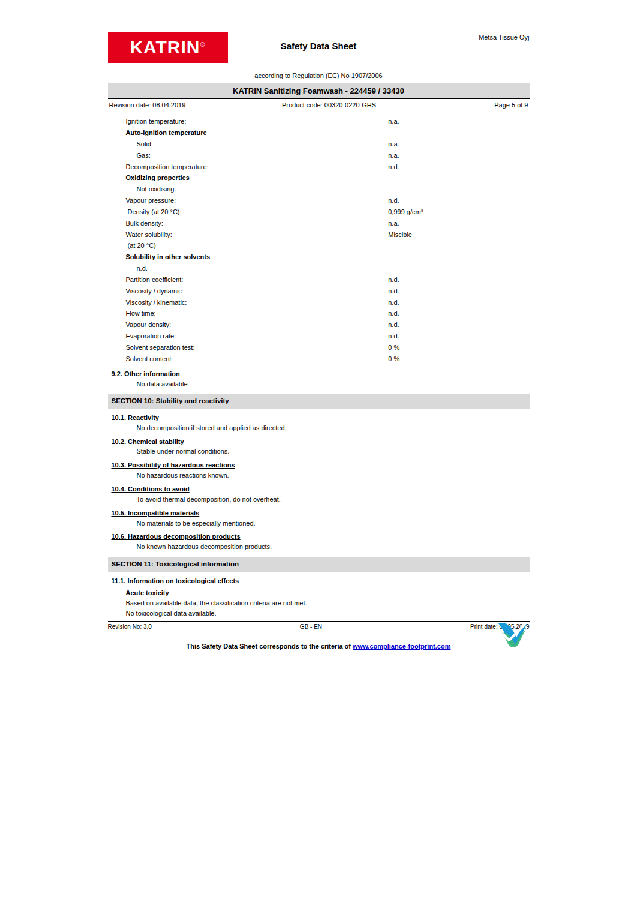KATRIN®
Safety Data Sheet
Metsä Tissue Oyj
according to Regulation (EC) No 1907/2006
KATRIN Sanitizing Foamwash - 224459 / 33430
Revision date: 08.04.2019
Product code: 00320-0220-GHS
Page 5 of 9
Ignition temperature:
n.a.
Auto-ignition temperature
Solid:
n.a.
Gas:
n.a.
Decomposition temperature:
n.d.
Oxidizing properties
Not oxidising.
Vapour pressure:
n.d.
Density (at 20 °C):
0,999 g/cm³
Bulk density:
n.a.
Water solubility:
Miscible
(at 20 °C)
Solubility in other solvents
n.d.
Partition coefficient:
n.d.
Viscosity / dynamic:
n.d.
Viscosity / kinematic:
n.d.
Flow time:
n.d.
Vapour density:
n.d.
Evaporation rate:
n.d.
Solvent separation test:
0 %
Solvent content:
0 %
9.2. Other information
No data available
SECTION 10: Stability and reactivity
10.1. Reactivity
No decomposition if stored and applied as directed.
10.2. Chemical stability
Stable under normal conditions.
10.3. Possibility of hazardous reactions
No hazardous reactions known.
10.4. Conditions to avoid
To avoid thermal decomposition, do not overheat.
10.5. Incompatible materials
No materials to be especially mentioned.
10.6. Hazardous decomposition products
No known hazardous decomposition products.
SECTION 11: Toxicological information
11.1. Information on toxicological effects
Acute toxicity
Based on available data, the classification criteria are not met.
No toxicological data available.
Revision No: 3,0
GB - EN
Print date: 09.05.2019
This Safety Data Sheet corresponds to the criteria of www.compliance-footprint.com